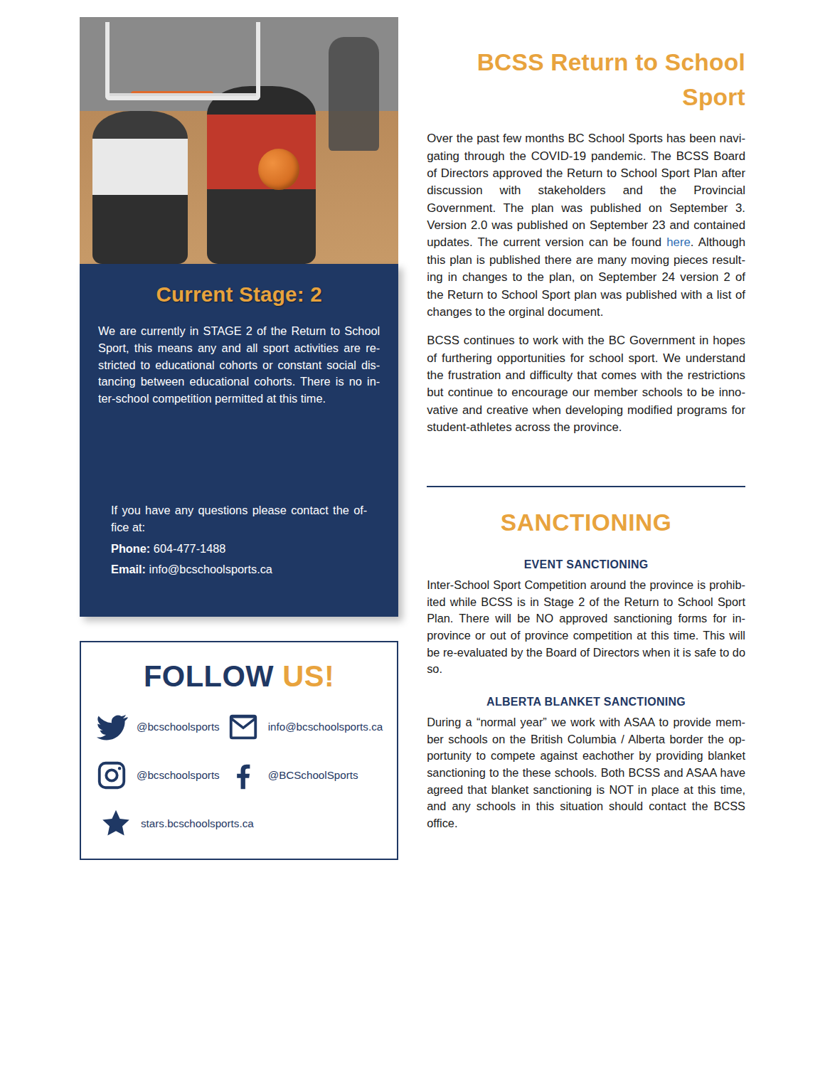Current Stage: 2
We are currently in STAGE 2 of the Return to School Sport, this means any and all sport activities are restricted to educational cohorts or constant social distancing between educational cohorts. There is no inter-school competition permitted at this time.
If you have any questions please contact the office at:
Phone: 604-477-1488
Email: info@bcschoolsports.ca
FOLLOW US!
@bcschoolsports
info@bcschoolsports.ca
@bcschoolsports
@BCSchoolSports
stars.bcschoolsports.ca
BCSS Return to School Sport
Over the past few months BC School Sports has been navigating through the COVID-19 pandemic. The BCSS Board of Directors approved the Return to School Sport Plan after discussion with stakeholders and the Provincial Government. The plan was published on September 3. Version 2.0 was published on September 23 and contained updates. The current version can be found here. Although this plan is published there are many moving pieces resulting in changes to the plan, on September 24 version 2 of the Return to School Sport plan was published with a list of changes to the orginal document.
BCSS continues to work with the BC Government in hopes of furthering opportunities for school sport. We understand the frustration and difficulty that comes with the restrictions but continue to encourage our member schools to be innovative and creative when developing modified programs for student-athletes across the province.
SANCTIONING
EVENT SANCTIONING
Inter-School Sport Competition around the province is prohibited while BCSS is in Stage 2 of the Return to School Sport Plan. There will be NO approved sanctioning forms for in-province or out of province competition at this time. This will be re-evaluated by the Board of Directors when it is safe to do so.
ALBERTA BLANKET SANCTIONING
During a “normal year” we work with ASAA to provide member schools on the British Columbia / Alberta border the opportunity to compete against eachother by providing blanket sanctioning to the these schools. Both BCSS and ASAA have agreed that blanket sanctioning is NOT in place at this time, and any schools in this situation should contact the BCSS office.